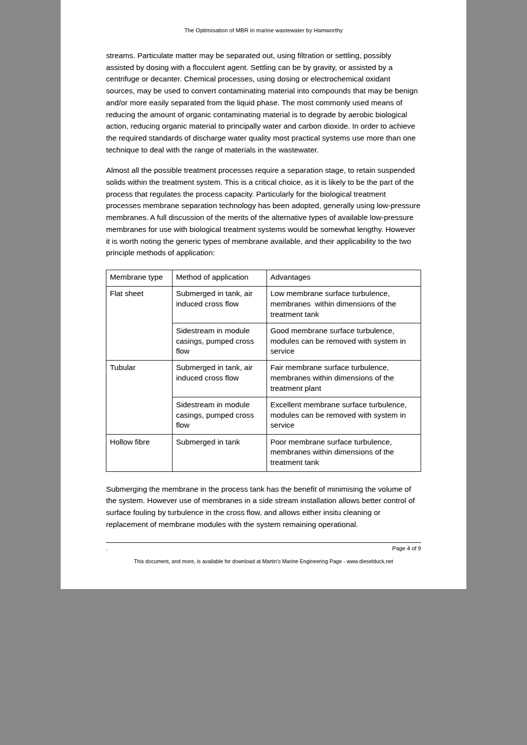The Optimisation of MBR in marine wastewater by Hamworthy
streams. Particulate matter may be separated out, using filtration or settling, possibly assisted by dosing with a flocculent agent. Settling can be by gravity, or assisted by a centrifuge or decanter. Chemical processes, using dosing or electrochemical oxidant sources, may be used to convert contaminating material into compounds that may be benign and/or more easily separated from the liquid phase. The most commonly used means of reducing the amount of organic contaminating material is to degrade by aerobic biological action, reducing organic material to principally water and carbon dioxide. In order to achieve the required standards of discharge water quality most practical systems use more than one technique to deal with the range of materials in the wastewater.
Almost all the possible treatment processes require a separation stage, to retain suspended solids within the treatment system. This is a critical choice, as it is likely to be the part of the process that regulates the process capacity. Particularly for the biological treatment processes membrane separation technology has been adopted, generally using low-pressure membranes. A full discussion of the merits of the alternative types of available low-pressure membranes for use with biological treatment systems would be somewhat lengthy. However it is worth noting the generic types of membrane available, and their applicability to the two principle methods of application:
| Membrane type | Method of application | Advantages |
| Flat sheet | Submerged in tank, air induced cross flow | Low membrane surface turbulence, membranes within dimensions of the treatment tank |
| Sidestream in module casings, pumped cross flow | Good membrane surface turbulence, modules can be removed with system in service |
| Tubular | Submerged in tank, air induced cross flow | Fair membrane surface turbulence, membranes within dimensions of the treatment plant |
| Sidestream in module casings, pumped cross flow | Excellent membrane surface turbulence, modules can be removed with system in service |
| Hollow fibre | Submerged in tank | Poor membrane surface turbulence, membranes within dimensions of the treatment tank |
Submerging the membrane in the process tank has the benefit of minimising the volume of the system. However use of membranes in a side stream installation allows better control of surface fouling by turbulence in the cross flow, and allows either insitu cleaning or replacement of membrane modules with the system remaining operational.
. Page 4 of 9
This document, and more, is available for download at Martin's Marine Engineering Page - www.dieselduck.net